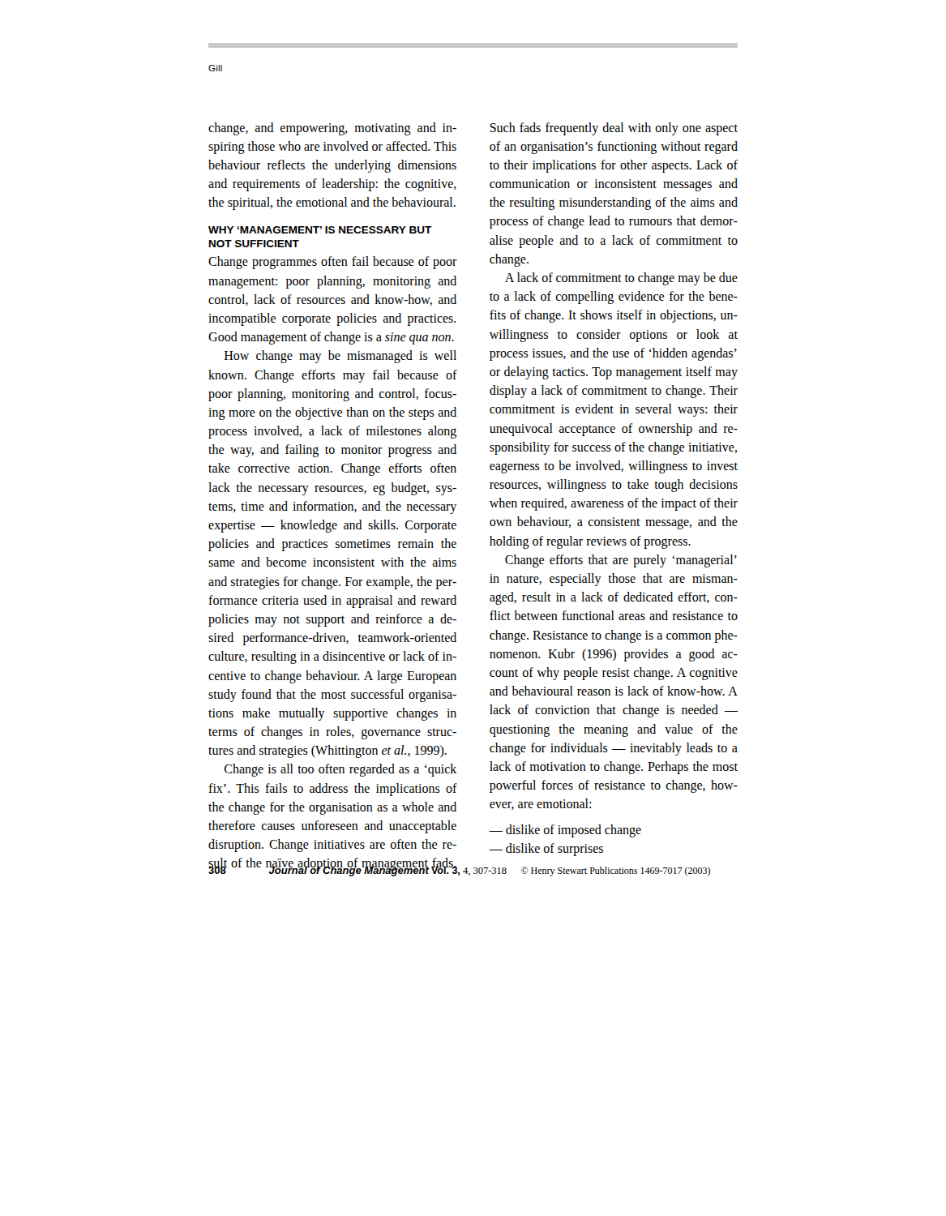Gill
change, and empowering, motivating and inspiring those who are involved or affected. This behaviour reflects the underlying dimensions and requirements of leadership: the cognitive, the spiritual, the emotional and the behavioural.
WHY ‘MANAGEMENT’ IS NECESSARY BUT NOT SUFFICIENT
Change programmes often fail because of poor management: poor planning, monitoring and control, lack of resources and know-how, and incompatible corporate policies and practices. Good management of change is a sine qua non.
How change may be mismanaged is well known. Change efforts may fail because of poor planning, monitoring and control, focusing more on the objective than on the steps and process involved, a lack of milestones along the way, and failing to monitor progress and take corrective action. Change efforts often lack the necessary resources, eg budget, systems, time and information, and the necessary expertise — knowledge and skills. Corporate policies and practices sometimes remain the same and become inconsistent with the aims and strategies for change. For example, the performance criteria used in appraisal and reward policies may not support and reinforce a desired performance-driven, teamwork-oriented culture, resulting in a disincentive or lack of incentive to change behaviour. A large European study found that the most successful organisations make mutually supportive changes in terms of changes in roles, governance structures and strategies (Whittington et al., 1999).
Change is all too often regarded as a ‘quick fix’. This fails to address the implications of the change for the organisation as a whole and therefore causes unforeseen and unacceptable disruption. Change initiatives are often the result of the naïve adoption of management fads. Such fads frequently deal with only one aspect of an organisation’s functioning without regard to their implications for other aspects. Lack of communication or inconsistent messages and the resulting misunderstanding of the aims and process of change lead to rumours that demoralise people and to a lack of commitment to change.
A lack of commitment to change may be due to a lack of compelling evidence for the benefits of change. It shows itself in objections, unwillingness to consider options or look at process issues, and the use of ‘hidden agendas’ or delaying tactics. Top management itself may display a lack of commitment to change. Their commitment is evident in several ways: their unequivocal acceptance of ownership and responsibility for success of the change initiative, eagerness to be involved, willingness to invest resources, willingness to take tough decisions when required, awareness of the impact of their own behaviour, a consistent message, and the holding of regular reviews of progress.
Change efforts that are purely ‘managerial’ in nature, especially those that are mismanaged, result in a lack of dedicated effort, conflict between functional areas and resistance to change. Resistance to change is a common phenomenon. Kubr (1996) provides a good account of why people resist change. A cognitive and behavioural reason is lack of know-how. A lack of conviction that change is needed — questioning the meaning and value of the change for individuals — inevitably leads to a lack of motivation to change. Perhaps the most powerful forces of resistance to change, however, are emotional:
— dislike of imposed change
— dislike of surprises
308 Journal of Change Management Vol. 3, 4, 307-318 © Henry Stewart Publications 1469-7017 (2003)